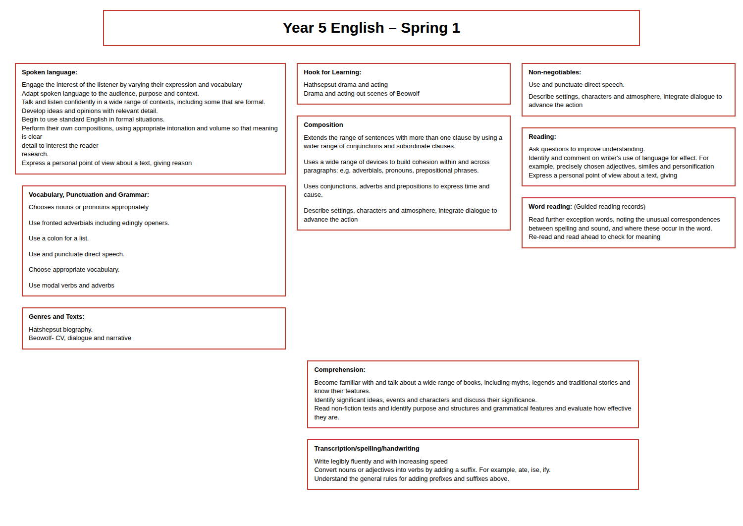Year 5 English – Spring 1
Spoken language:
Engage the interest of the listener by varying their expression and vocabulary
Adapt spoken language to the audience, purpose and context.
Talk and listen confidently in a wide range of contexts, including some that are formal.
Develop ideas and opinions with relevant detail.
Begin to use standard English in formal situations.
Perform their own compositions, using appropriate intonation and volume so that meaning is clear
detail to interest the reader
research.
Express a personal point of view about a text, giving reason
Vocabulary, Punctuation and Grammar:
Chooses nouns or pronouns appropriately
Use fronted adverbials including edingly openers.
Use a colon for a list.
Use and punctuate direct speech.
Choose appropriate vocabulary.
Use modal verbs and adverbs
Genres and Texts:
Hatshepsut biography.
Beowolf- CV, dialogue and narrative
Hook for Learning:
Hathsepsut drama and acting
Drama and acting out scenes of Beowolf
Composition
Extends the range of sentences with more than one clause by using a wider range of conjunctions and subordinate clauses.
Uses a wide range of devices to build cohesion within and across paragraphs: e.g. adverbials, pronouns, prepositional phrases.
Uses conjunctions, adverbs and prepositions to express time and cause.
Describe settings, characters and atmosphere, integrate dialogue to advance the action
Non-negotiables:
Use and punctuate direct speech.
Describe settings, characters and atmosphere, integrate dialogue to advance the action
Reading:
Ask questions to improve understanding.
Identify and comment on writer's use of language for effect. For example, precisely chosen adjectives, similes and personification
Express a personal point of view about a text, giving
Word reading: (Guided reading records)
Read further exception words, noting the unusual correspondences between spelling and sound, and where these occur in the word.
Re-read and read ahead to check for meaning
Comprehension:
Become familiar with and talk about a wide range of books, including myths, legends and traditional stories and know their features.
Identify significant ideas, events and characters and discuss their significance.
Read non-fiction texts and identify purpose and structures and grammatical features and evaluate how effective they are.
Transcription/spelling/handwriting
Write legibly fluently and with increasing speed
Convert nouns or adjectives into verbs by adding a suffix. For example, ate, ise, ify.
Understand the general rules for adding prefixes and suffixes above.